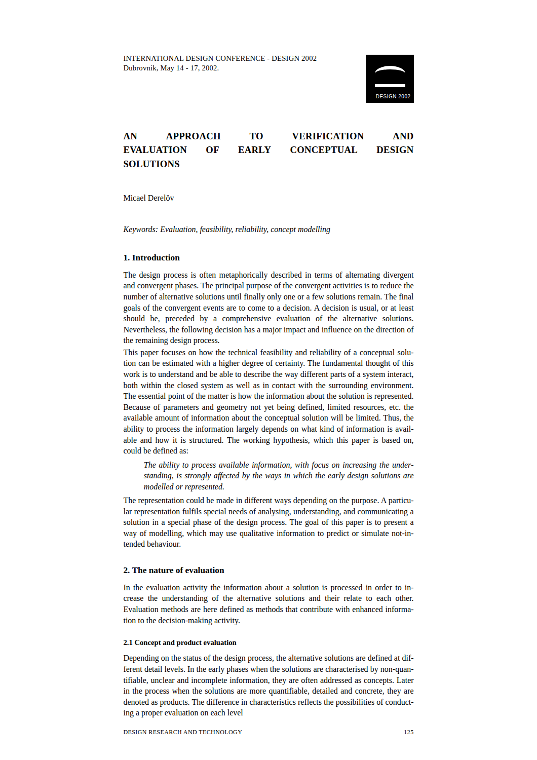DESIGN 2002
INTERNATIONAL DESIGN CONFERENCE - DESIGN 2002
Dubrovnik, May 14 - 17, 2002.
AN APPROACH TO VERIFICATION AND EVALUATION OF EARLY CONCEPTUAL DESIGN SOLUTIONS
Micael Derelöv
Keywords: Evaluation, feasibility, reliability, concept modelling
1. Introduction
The design process is often metaphorically described in terms of alternating divergent and convergent phases. The principal purpose of the convergent activities is to reduce the number of alternative solutions until finally only one or a few solutions remain. The final goals of the convergent events are to come to a decision. A decision is usual, or at least should be, preceded by a comprehensive evaluation of the alternative solutions. Nevertheless, the following decision has a major impact and influence on the direction of the remaining design process.
This paper focuses on how the technical feasibility and reliability of a conceptual solution can be estimated with a higher degree of certainty. The fundamental thought of this work is to understand and be able to describe the way different parts of a system interact, both within the closed system as well as in contact with the surrounding environment. The essential point of the matter is how the information about the solution is represented. Because of parameters and geometry not yet being defined, limited resources, etc. the available amount of information about the conceptual solution will be limited. Thus, the ability to process the information largely depends on what kind of information is available and how it is structured. The working hypothesis, which this paper is based on, could be defined as:
The ability to process available information, with focus on increasing the understanding, is strongly affected by the ways in which the early design solutions are modelled or represented.
The representation could be made in different ways depending on the purpose. A particular representation fulfils special needs of analysing, understanding, and communicating a solution in a special phase of the design process. The goal of this paper is to present a way of modelling, which may use qualitative information to predict or simulate not-intended behaviour.
2. The nature of evaluation
In the evaluation activity the information about a solution is processed in order to increase the understanding of the alternative solutions and their relate to each other. Evaluation methods are here defined as methods that contribute with enhanced information to the decision-making activity.
2.1 Concept and product evaluation
Depending on the status of the design process, the alternative solutions are defined at different detail levels. In the early phases when the solutions are characterised by non-quantifiable, unclear and incomplete information, they are often addressed as concepts. Later in the process when the solutions are more quantifiable, detailed and concrete, they are denoted as products. The difference in characteristics reflects the possibilities of conducting a proper evaluation on each level
DESIGN RESEARCH AND TECHNOLOGY 125